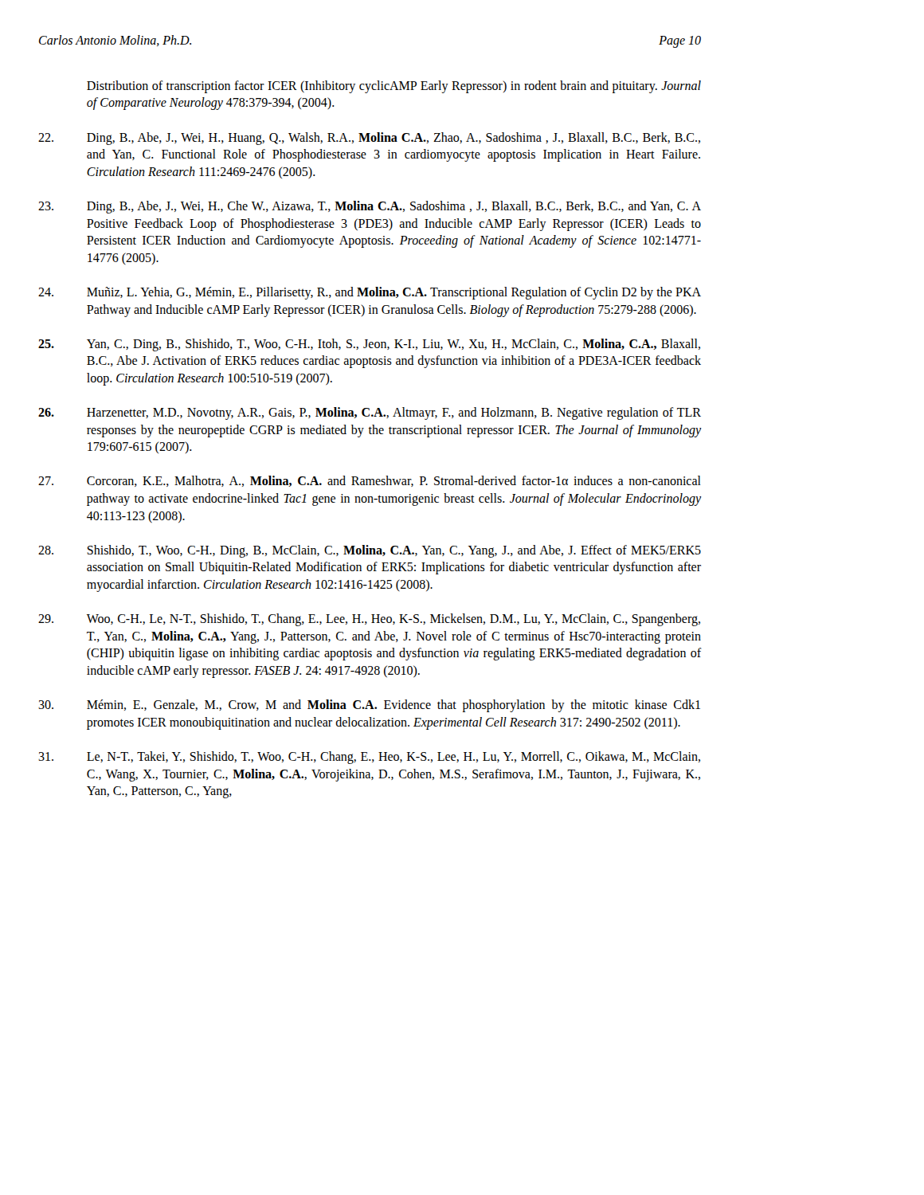Carlos Antonio Molina, Ph.D. Page 10
Distribution of transcription factor ICER (Inhibitory cyclicAMP Early Repressor) in rodent brain and pituitary. Journal of Comparative Neurology 478:379-394, (2004).
22. Ding, B., Abe, J., Wei, H., Huang, Q., Walsh, R.A., Molina C.A., Zhao, A., Sadoshima , J., Blaxall, B.C., Berk, B.C., and Yan, C. Functional Role of Phosphodiesterase 3 in cardiomyocyte apoptosis Implication in Heart Failure. Circulation Research 111:2469-2476 (2005).
23. Ding, B., Abe, J., Wei, H., Che W., Aizawa, T., Molina C.A., Sadoshima , J., Blaxall, B.C., Berk, B.C., and Yan, C. A Positive Feedback Loop of Phosphodiesterase 3 (PDE3) and Inducible cAMP Early Repressor (ICER) Leads to Persistent ICER Induction and Cardiomyocyte Apoptosis. Proceeding of National Academy of Science 102:14771-14776 (2005).
24. Muñiz, L. Yehia, G., Mémin, E., Pillarisetty, R., and Molina, C.A. Transcriptional Regulation of Cyclin D2 by the PKA Pathway and Inducible cAMP Early Repressor (ICER) in Granulosa Cells. Biology of Reproduction 75:279-288 (2006).
25. Yan, C., Ding, B., Shishido, T., Woo, C-H., Itoh, S., Jeon, K-I., Liu, W., Xu, H., McClain, C., Molina, C.A., Blaxall, B.C., Abe J. Activation of ERK5 reduces cardiac apoptosis and dysfunction via inhibition of a PDE3A-ICER feedback loop. Circulation Research 100:510-519 (2007).
26. Harzenetter, M.D., Novotny, A.R., Gais, P., Molina, C.A., Altmayr, F., and Holzmann, B. Negative regulation of TLR responses by the neuropeptide CGRP is mediated by the transcriptional repressor ICER. The Journal of Immunology 179:607-615 (2007).
27. Corcoran, K.E., Malhotra, A., Molina, C.A. and Rameshwar, P. Stromal-derived factor-1α induces a non-canonical pathway to activate endocrine-linked Tac1 gene in non-tumorigenic breast cells. Journal of Molecular Endocrinology 40:113-123 (2008).
28. Shishido, T., Woo, C-H., Ding, B., McClain, C., Molina, C.A., Yan, C., Yang, J., and Abe, J. Effect of MEK5/ERK5 association on Small Ubiquitin-Related Modification of ERK5: Implications for diabetic ventricular dysfunction after myocardial infarction. Circulation Research 102:1416-1425 (2008).
29. Woo, C-H., Le, N-T., Shishido, T., Chang, E., Lee, H., Heo, K-S., Mickelsen, D.M., Lu, Y., McClain, C., Spangenberg, T., Yan, C., Molina, C.A., Yang, J., Patterson, C. and Abe, J. Novel role of C terminus of Hsc70-interacting protein (CHIP) ubiquitin ligase on inhibiting cardiac apoptosis and dysfunction via regulating ERK5-mediated degradation of inducible cAMP early repressor. FASEB J. 24: 4917-4928 (2010).
30. Mémin, E., Genzale, M., Crow, M and Molina C.A. Evidence that phosphorylation by the mitotic kinase Cdk1 promotes ICER monoubiquitination and nuclear delocalization. Experimental Cell Research 317: 2490-2502 (2011).
31. Le, N-T., Takei, Y., Shishido, T., Woo, C-H., Chang, E., Heo, K-S., Lee, H., Lu, Y., Morrell, C., Oikawa, M., McClain, C., Wang, X., Tournier, C., Molina, C.A., Vorojeikina, D., Cohen, M.S., Serafimova, I.M., Taunton, J., Fujiwara, K., Yan, C., Patterson, C., Yang,